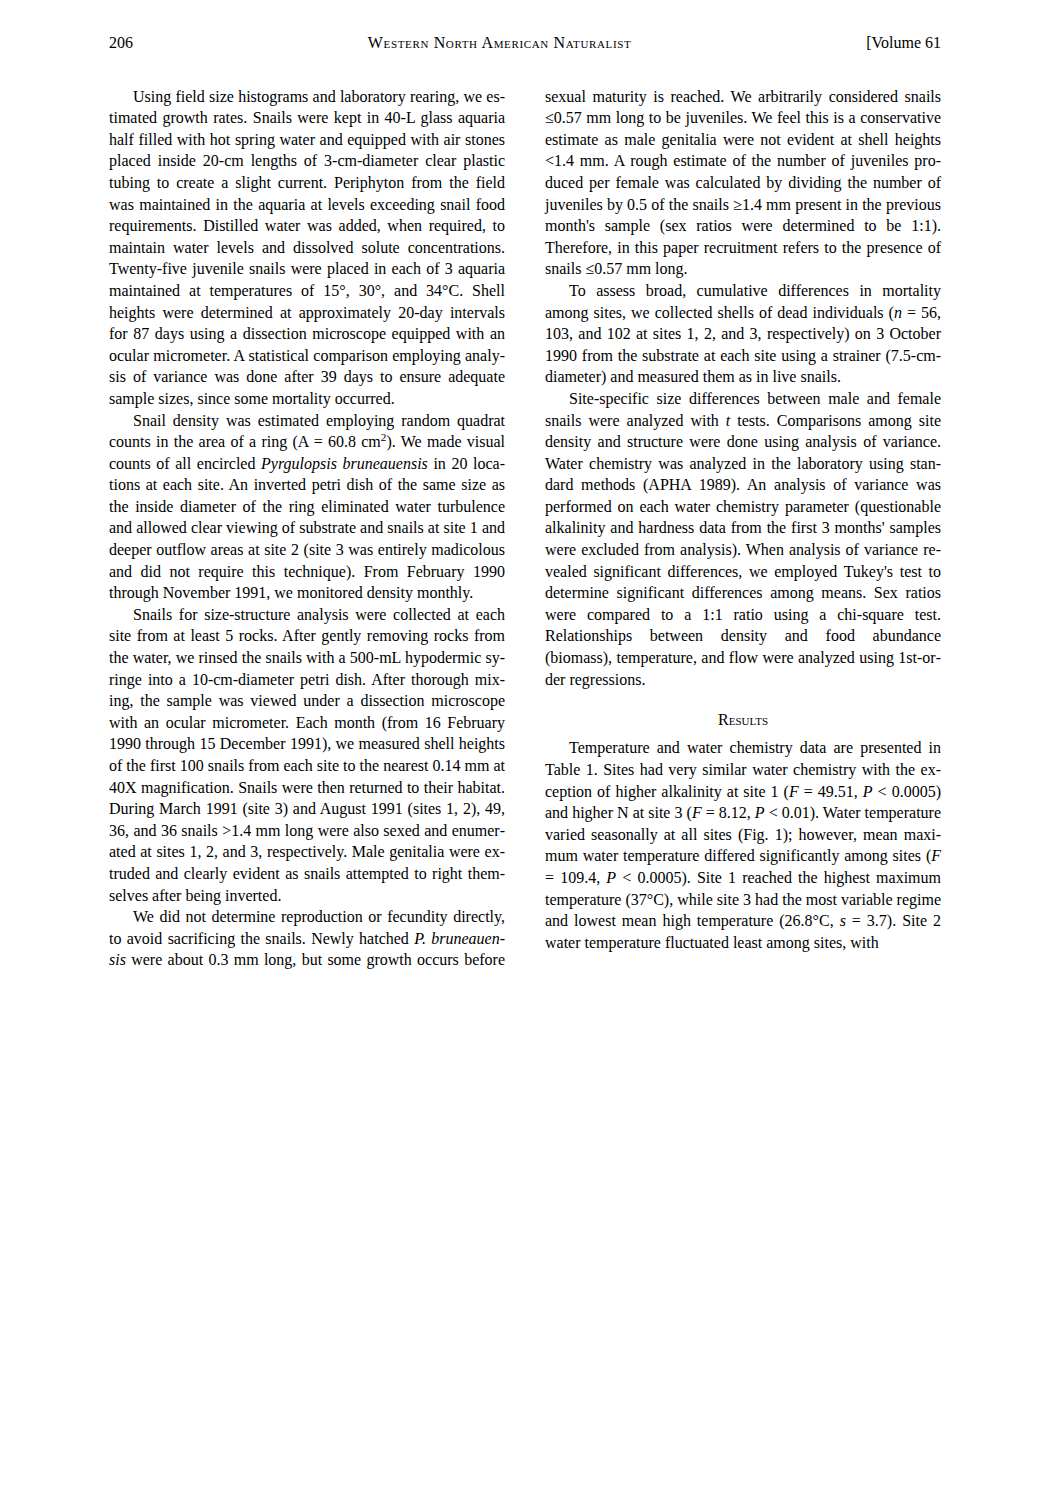206 Western North American Naturalist [Volume 61
Using field size histograms and laboratory rearing, we estimated growth rates. Snails were kept in 40-L glass aquaria half filled with hot spring water and equipped with air stones placed inside 20-cm lengths of 3-cm-diameter clear plastic tubing to create a slight current. Periphyton from the field was maintained in the aquaria at levels exceeding snail food requirements. Distilled water was added, when required, to maintain water levels and dissolved solute concentrations. Twenty-five juvenile snails were placed in each of 3 aquaria maintained at temperatures of 15°, 30°, and 34°C. Shell heights were determined at approximately 20-day intervals for 87 days using a dissection microscope equipped with an ocular micrometer. A statistical comparison employing analysis of variance was done after 39 days to ensure adequate sample sizes, since some mortality occurred.
Snail density was estimated employing random quadrat counts in the area of a ring (A = 60.8 cm2). We made visual counts of all encircled Pyrgulopsis bruneauensis in 20 locations at each site. An inverted petri dish of the same size as the inside diameter of the ring eliminated water turbulence and allowed clear viewing of substrate and snails at site 1 and deeper outflow areas at site 2 (site 3 was entirely madicolous and did not require this technique). From February 1990 through November 1991, we monitored density monthly.
Snails for size-structure analysis were collected at each site from at least 5 rocks. After gently removing rocks from the water, we rinsed the snails with a 500-mL hypodermic syringe into a 10-cm-diameter petri dish. After thorough mixing, the sample was viewed under a dissection microscope with an ocular micrometer. Each month (from 16 February 1990 through 15 December 1991), we measured shell heights of the first 100 snails from each site to the nearest 0.14 mm at 40X magnification. Snails were then returned to their habitat. During March 1991 (site 3) and August 1991 (sites 1, 2), 49, 36, and 36 snails >1.4 mm long were also sexed and enumerated at sites 1, 2, and 3, respectively. Male genitalia were extruded and clearly evident as snails attempted to right themselves after being inverted.
We did not determine reproduction or fecundity directly, to avoid sacrificing the snails. Newly hatched P. bruneauensis were about 0.3 mm long, but some growth occurs before sexual maturity is reached. We arbitrarily considered snails ≤0.57 mm long to be juveniles. We feel this is a conservative estimate as male genitalia were not evident at shell heights <1.4 mm. A rough estimate of the number of juveniles produced per female was calculated by dividing the number of juveniles by 0.5 of the snails ≥1.4 mm present in the previous month's sample (sex ratios were determined to be 1:1). Therefore, in this paper recruitment refers to the presence of snails ≤0.57 mm long.
To assess broad, cumulative differences in mortality among sites, we collected shells of dead individuals (n = 56, 103, and 102 at sites 1, 2, and 3, respectively) on 3 October 1990 from the substrate at each site using a strainer (7.5-cm-diameter) and measured them as in live snails.
Site-specific size differences between male and female snails were analyzed with t tests. Comparisons among site density and structure were done using analysis of variance. Water chemistry was analyzed in the laboratory using standard methods (APHA 1989). An analysis of variance was performed on each water chemistry parameter (questionable alkalinity and hardness data from the first 3 months' samples were excluded from analysis). When analysis of variance revealed significant differences, we employed Tukey's test to determine significant differences among means. Sex ratios were compared to a 1:1 ratio using a chi-square test. Relationships between density and food abundance (biomass), temperature, and flow were analyzed using 1st-order regressions.
Results
Temperature and water chemistry data are presented in Table 1. Sites had very similar water chemistry with the exception of higher alkalinity at site 1 (F = 49.51, P < 0.0005) and higher N at site 3 (F = 8.12, P < 0.01). Water temperature varied seasonally at all sites (Fig. 1); however, mean maximum water temperature differed significantly among sites (F = 109.4, P < 0.0005). Site 1 reached the highest maximum temperature (37°C), while site 3 had the most variable regime and lowest mean high temperature (26.8°C, s = 3.7). Site 2 water temperature fluctuated least among sites, with